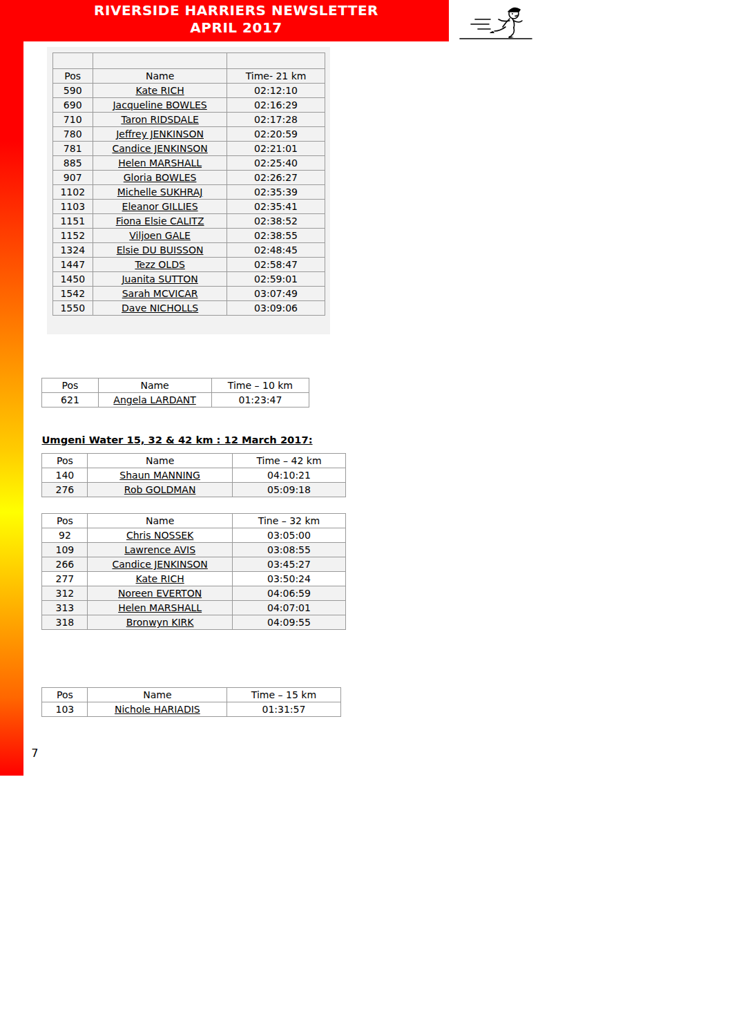RIVERSIDE HARRIERS NEWSLETTER
APRIL 2017
| Pos | Name | Time- 21 km |
| --- | --- | --- |
| 590 | Kate RICH | 02:12:10 |
| 690 | Jacqueline BOWLES | 02:16:29 |
| 710 | Taron RIDSDALE | 02:17:28 |
| 780 | Jeffrey JENKINSON | 02:20:59 |
| 781 | Candice JENKINSON | 02:21:01 |
| 885 | Helen MARSHALL | 02:25:40 |
| 907 | Gloria BOWLES | 02:26:27 |
| 1102 | Michelle SUKHRAJ | 02:35:39 |
| 1103 | Eleanor GILLIES | 02:35:41 |
| 1151 | Fiona Elsie CALITZ | 02:38:52 |
| 1152 | Viljoen GALE | 02:38:55 |
| 1324 | Elsie DU BUISSON | 02:48:45 |
| 1447 | Tezz OLDS | 02:58:47 |
| 1450 | Juanita SUTTON | 02:59:01 |
| 1542 | Sarah MCVICAR | 03:07:49 |
| 1550 | Dave NICHOLLS | 03:09:06 |
| Pos | Name | Time – 10 km |
| --- | --- | --- |
| 621 | Angela LARDANT | 01:23:47 |
Umgeni Water 15, 32 & 42 km : 12 March 2017:
| Pos | Name | Time – 42 km |
| --- | --- | --- |
| 140 | Shaun MANNING | 04:10:21 |
| 276 | Rob GOLDMAN | 05:09:18 |
| Pos | Name | Tine – 32 km |
| --- | --- | --- |
| 92 | Chris NOSSEK | 03:05:00 |
| 109 | Lawrence AVIS | 03:08:55 |
| 266 | Candice JENKINSON | 03:45:27 |
| 277 | Kate RICH | 03:50:24 |
| 312 | Noreen EVERTON | 04:06:59 |
| 313 | Helen MARSHALL | 04:07:01 |
| 318 | Bronwyn KIRK | 04:09:55 |
| Pos | Name | Time – 15 km |
| --- | --- | --- |
| 103 | Nichole HARIADIS | 01:31:57 |
7